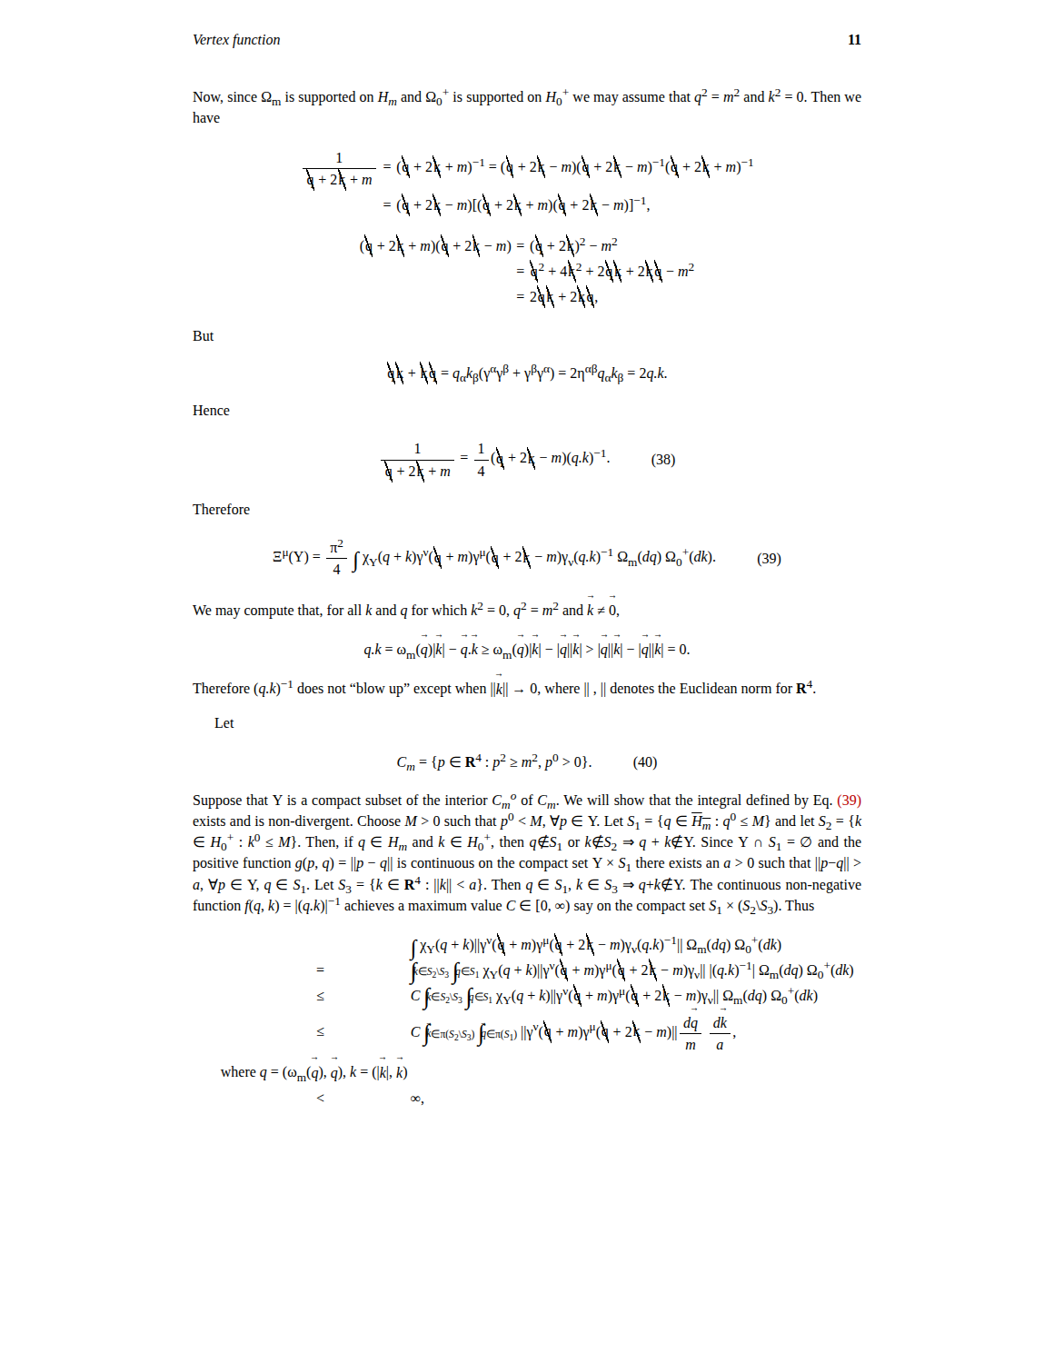Vertex function 11
Now, since Ωm is supported on Hm and Ω0+ is supported on H0+ we may assume that q2 = m2 and k2 = 0. Then we have
| 1 q + 2 k + m | = | ( q + 2 k + m ) −1 = ( q + 2 k − m )( q + 2 k − m ) −1 ( q + 2 k + m ) −1 |
| | = | ( q + 2 k − m )[( q + 2 k + m )( q + 2 k − m )] −1 , |
| ( q + 2 k + m )( q + 2 k − m ) | = | ( q + 2 k ) 2 − m 2 |
| | = | q 2 + 4 k 2 + 2 q k + 2 k q − m 2 |
| | = | 2 q k + 2 k q , |
But
qk + kq = qαkβ(γαγβ + γβγα) = 2ηαβqαkβ = 2q.k.
Hence
1 q + 2k + m = 14(q + 2k − m)(q.k)−1.
(38)
Therefore
Ξμ(Υ) = π24 ∫ χΥ(q + k)γν(q + m)γμ(q + 2k − m)γν(q.k)−1 Ωm(dq) Ω0+(dk).
(39)
We may compute that, for all k and q for which k2 = 0, q2 = m2 and k ≠ 0,
q.k = ωm(q)|k| − q.k ≥ ωm(q)|k| − |q||k| > |q||k| − |q||k| = 0.
Therefore (q.k)−1 does not “blow up” except when ||k|| → 0, where || , || denotes the Euclidean norm for R4.
Let
Cm = {p ∈ R4 : p2 ≥ m2, p0 > 0}.
(40)
Suppose that Υ is a compact subset of the interior Cmo of Cm. We will show that the integral defined by Eq. (39) exists and is non-divergent. Choose M > 0 such that p0 < M, ∀p ∈ Υ. Let S1 = {q ∈ Hm : q0 ≤ M} and let S2 = {k ∈ H0+ : k0 ≤ M}. Then, if q ∈ Hm and k ∈ H0+, then q∉S1 or k∉S2 ⇒ q + k∉Υ. Since Υ ∩ S1 = ∅ and the positive function g(p, q) = ||p − q|| is continuous on the compact set Υ × S1 there exists an a > 0 such that ||p−q|| > a, ∀p ∈ Υ, q ∈ S1. Let S3 = {k ∈ R4 : ||k|| < a}. Then q ∈ S1, k ∈ S3 ⇒ q+k∉Υ. The continuous non-negative function f(q, k) = |(q.k)|−1 achieves a maximum value C ∈ [0, ∞) say on the compact set S1 × (S2\S3). Thus
| | | ∫ χ Υ ( q + k )//γ ν ( q + m )γ μ ( q + 2 k − m )γ ν ( q.k ) −1 // Ω m ( dq ) Ω 0 + ( dk ) |
| | = | ∫ k ∈ S 2 \ S 3 ∫ q ∈ S 1 χ Υ ( q + k )//γ ν ( q + m )γ μ ( q + 2 k − m )γ ν // /( q.k ) −1 / Ω m ( dq ) Ω 0 + ( dk ) |
| | ≤ | C ∫ k ∈ S 2 \ S 3 ∫ q ∈ S 1 χ Υ ( q + k )//γ ν ( q + m )γ μ ( q + 2 k − m )γ ν // Ω m ( dq ) Ω 0 + ( dk ) |
| | ≤ | C ∫ k ∈π( S 2 \ S 3 ) ∫ q ∈π( S 1 ) //γ ν ( q + m )γ μ ( q + 2 k − m )// d q m d k a , |
| where q = (ω m ( q ), q ), k = (/ k /, k ) | |
| | < | ∞, |